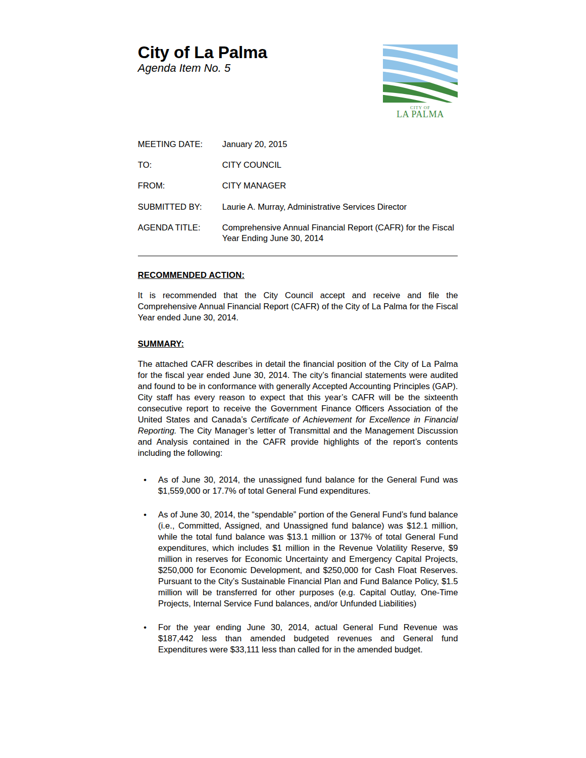City of La Palma
Agenda Item No. 5
CITY OF LA PALMA
| MEETING DATE: | January 20, 2015 |
| TO: | CITY COUNCIL |
| FROM: | CITY MANAGER |
| SUBMITTED BY: | Laurie A. Murray, Administrative Services Director |
| AGENDA TITLE: | Comprehensive Annual Financial Report (CAFR) for the Fiscal Year Ending June 30, 2014 |
RECOMMENDED ACTION:
It is recommended that the City Council accept and receive and file the Comprehensive Annual Financial Report (CAFR) of the City of La Palma for the Fiscal Year ended June 30, 2014.
SUMMARY:
The attached CAFR describes in detail the financial position of the City of La Palma for the fiscal year ended June 30, 2014. The city’s financial statements were audited and found to be in conformance with generally Accepted Accounting Principles (GAP). City staff has every reason to expect that this year’s CAFR will be the sixteenth consecutive report to receive the Government Finance Officers Association of the United States and Canada’s Certificate of Achievement for Excellence in Financial Reporting. The City Manager’s letter of Transmittal and the Management Discussion and Analysis contained in the CAFR provide highlights of the report’s contents including the following:
As of June 30, 2014, the unassigned fund balance for the General Fund was $1,559,000 or 17.7% of total General Fund expenditures.
As of June 30, 2014, the “spendable” portion of the General Fund’s fund balance (i.e., Committed, Assigned, and Unassigned fund balance) was $12.1 million, while the total fund balance was $13.1 million or 137% of total General Fund expenditures, which includes $1 million in the Revenue Volatility Reserve, $9 million in reserves for Economic Uncertainty and Emergency Capital Projects, $250,000 for Economic Development, and $250,000 for Cash Float Reserves. Pursuant to the City’s Sustainable Financial Plan and Fund Balance Policy, $1.5 million will be transferred for other purposes (e.g. Capital Outlay, One-Time Projects, Internal Service Fund balances, and/or Unfunded Liabilities)
For the year ending June 30, 2014, actual General Fund Revenue was $187,442 less than amended budgeted revenues and General fund Expenditures were $33,111 less than called for in the amended budget.